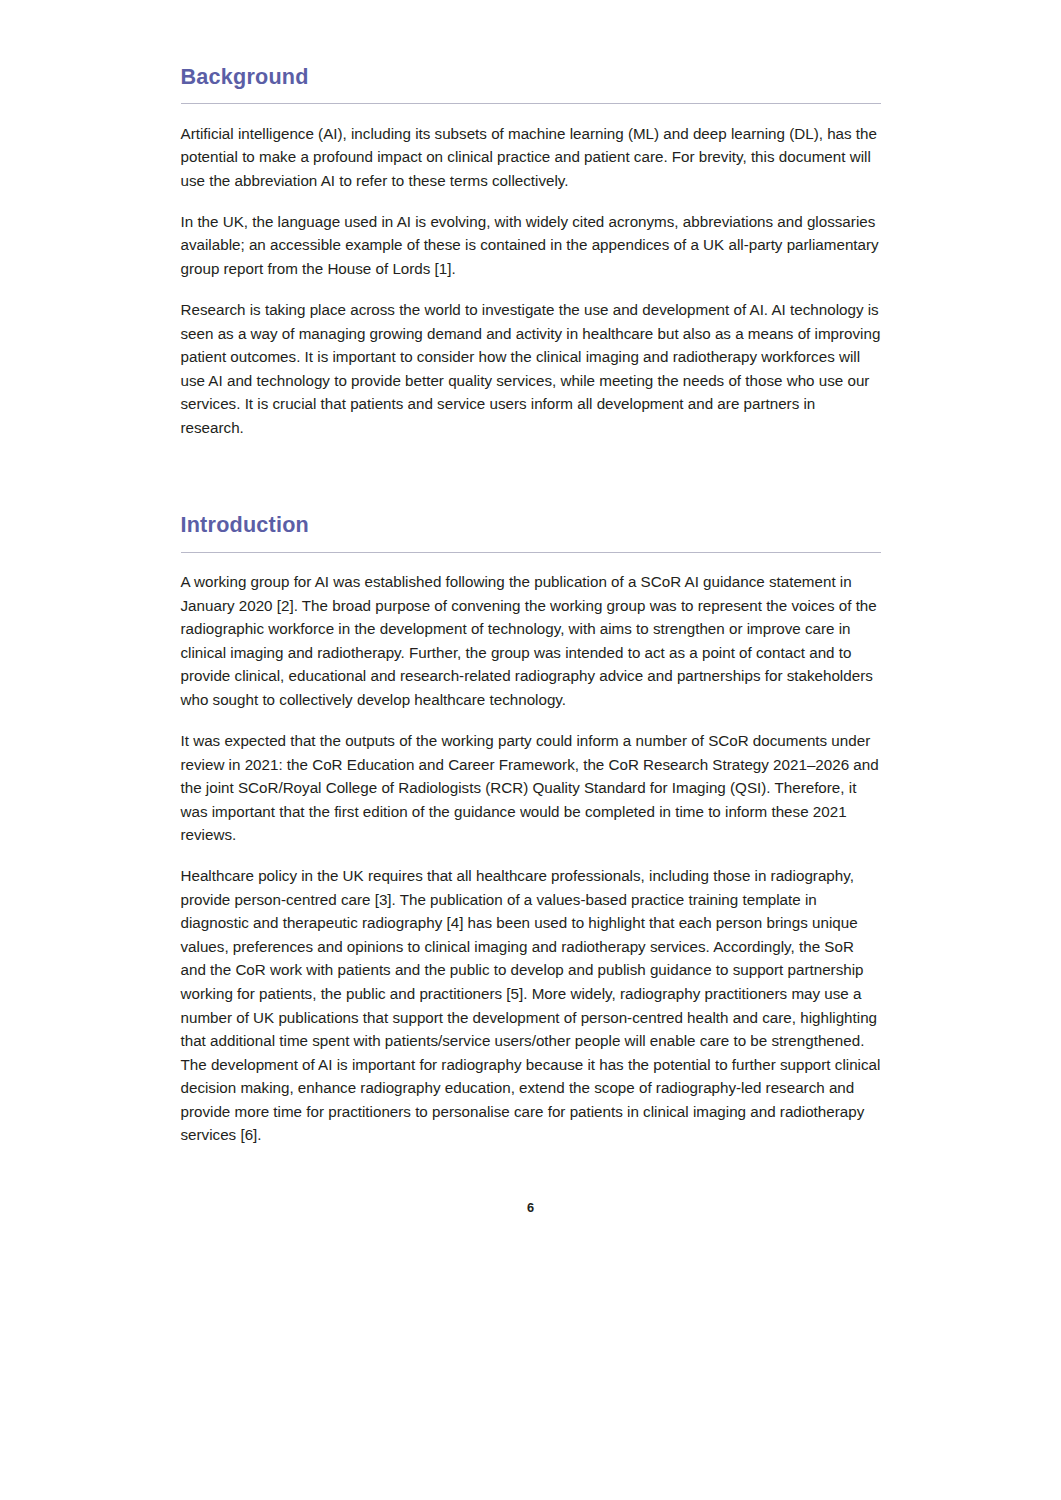Background
Artificial intelligence (AI), including its subsets of machine learning (ML) and deep learning (DL), has the potential to make a profound impact on clinical practice and patient care. For brevity, this document will use the abbreviation AI to refer to these terms collectively.
In the UK, the language used in AI is evolving, with widely cited acronyms, abbreviations and glossaries available; an accessible example of these is contained in the appendices of a UK all-party parliamentary group report from the House of Lords [1].
Research is taking place across the world to investigate the use and development of AI. AI technology is seen as a way of managing growing demand and activity in healthcare but also as a means of improving patient outcomes. It is important to consider how the clinical imaging and radiotherapy workforces will use AI and technology to provide better quality services, while meeting the needs of those who use our services. It is crucial that patients and service users inform all development and are partners in research.
Introduction
A working group for AI was established following the publication of a SCoR AI guidance statement in January 2020 [2]. The broad purpose of convening the working group was to represent the voices of the radiographic workforce in the development of technology, with aims to strengthen or improve care in clinical imaging and radiotherapy. Further, the group was intended to act as a point of contact and to provide clinical, educational and research-related radiography advice and partnerships for stakeholders who sought to collectively develop healthcare technology.
It was expected that the outputs of the working party could inform a number of SCoR documents under review in 2021: the CoR Education and Career Framework, the CoR Research Strategy 2021–2026 and the joint SCoR/Royal College of Radiologists (RCR) Quality Standard for Imaging (QSI). Therefore, it was important that the first edition of the guidance would be completed in time to inform these 2021 reviews.
Healthcare policy in the UK requires that all healthcare professionals, including those in radiography, provide person-centred care [3]. The publication of a values-based practice training template in diagnostic and therapeutic radiography [4] has been used to highlight that each person brings unique values, preferences and opinions to clinical imaging and radiotherapy services. Accordingly, the SoR and the CoR work with patients and the public to develop and publish guidance to support partnership working for patients, the public and practitioners [5]. More widely, radiography practitioners may use a number of UK publications that support the development of person-centred health and care, highlighting that additional time spent with patients/service users/other people will enable care to be strengthened. The development of AI is important for radiography because it has the potential to further support clinical decision making, enhance radiography education, extend the scope of radiography-led research and provide more time for practitioners to personalise care for patients in clinical imaging and radiotherapy services [6].
6